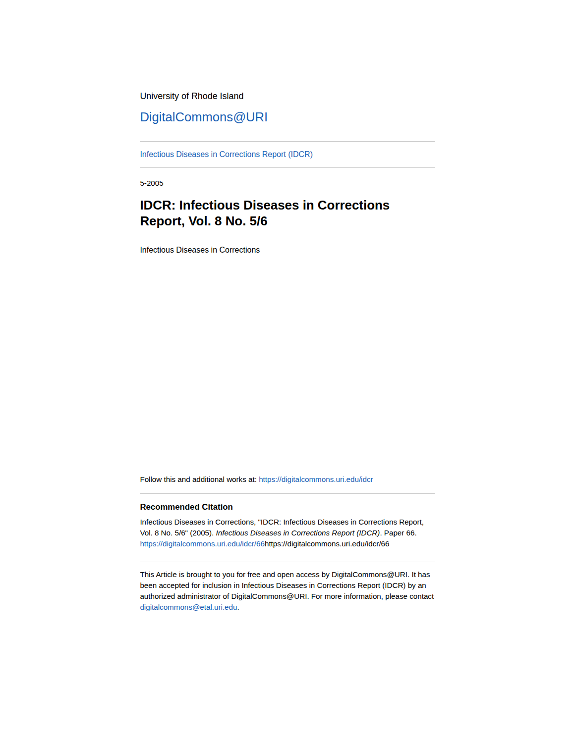University of Rhode Island
DigitalCommons@URI
Infectious Diseases in Corrections Report (IDCR)
5-2005
IDCR: Infectious Diseases in Corrections Report, Vol. 8 No. 5/6
Infectious Diseases in Corrections
Follow this and additional works at: https://digitalcommons.uri.edu/idcr
Recommended Citation
Infectious Diseases in Corrections, "IDCR: Infectious Diseases in Corrections Report, Vol. 8 No. 5/6" (2005). Infectious Diseases in Corrections Report (IDCR). Paper 66.
https://digitalcommons.uri.edu/idcr/66https://digitalcommons.uri.edu/idcr/66
This Article is brought to you for free and open access by DigitalCommons@URI. It has been accepted for inclusion in Infectious Diseases in Corrections Report (IDCR) by an authorized administrator of DigitalCommons@URI. For more information, please contact digitalcommons@etal.uri.edu.